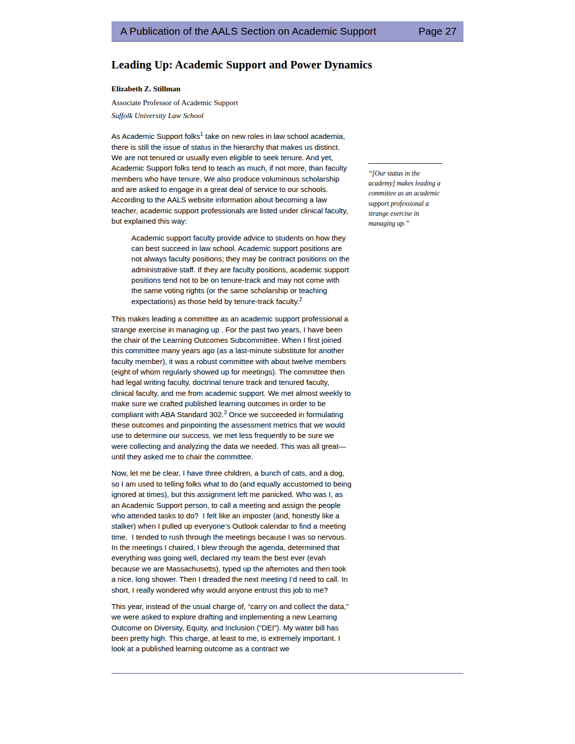A Publication of the AALS Section on Academic Support Page 27
Leading Up: Academic Support and Power Dynamics
Elizabeth Z. Stillman
Associate Professor of Academic Support
Suffolk University Law School
As Academic Support folks1 take on new roles in law school academia, there is still the issue of status in the hierarchy that makes us distinct. We are not tenured or usually even eligible to seek tenure. And yet, Academic Support folks tend to teach as much, if not more, than faculty members who have tenure. We also produce voluminous scholarship and are asked to engage in a great deal of service to our schools. According to the AALS website information about becoming a law teacher, academic support professionals are listed under clinical faculty, but explained this way:
Academic support faculty provide advice to students on how they can best succeed in law school. Academic support positions are not always faculty positions; they may be contract positions on the administrative staff. If they are faculty positions, academic support positions tend not to be on tenure-track and may not come with the same voting rights (or the same scholarship or teaching expectations) as those held by tenure-track faculty.2
This makes leading a committee as an academic support professional a strange exercise in managing up . For the past two years, I have been the chair of the Learning Outcomes Subcommittee. When I first joined this committee many years ago (as a last-minute substitute for another faculty member), it was a robust committee with about twelve members (eight of whom regularly showed up for meetings). The committee then had legal writing faculty, doctrinal tenure track and tenured faculty, clinical faculty, and me from academic support. We met almost weekly to make sure we crafted published learning outcomes in order to be compliant with ABA Standard 302.3 Once we succeeded in formulating these outcomes and pinpointing the assessment metrics that we would use to determine our success, we met less frequently to be sure we were collecting and analyzing the data we needed. This was all great—until they asked me to chair the committee.
Now, let me be clear, I have three children, a bunch of cats, and a dog, so I am used to telling folks what to do (and equally accustomed to being ignored at times), but this assignment left me panicked. Who was I, as an Academic Support person, to call a meeting and assign the people who attended tasks to do? I felt like an imposter (and, honestly like a stalker) when I pulled up everyone’s Outlook calendar to find a meeting time. I tended to rush through the meetings because I was so nervous. In the meetings I chaired, I blew through the agenda, determined that everything was going well, declared my team the best ever (evah because we are Massachusetts), typed up the afternotes and then took a nice, long shower. Then I dreaded the next meeting I’d need to call. In short, I really wondered why would anyone entrust this job to me?
This year, instead of the usual charge of, “carry on and collect the data,” we were asked to explore drafting and implementing a new Learning Outcome on Diversity, Equity, and Inclusion (“DEI”). My water bill has been pretty high. This charge, at least to me, is extremely important. I look at a published learning outcome as a contract we
“[Our status in the academy] makes leading a committee as an academic support professional a strange exercise in managing up.”